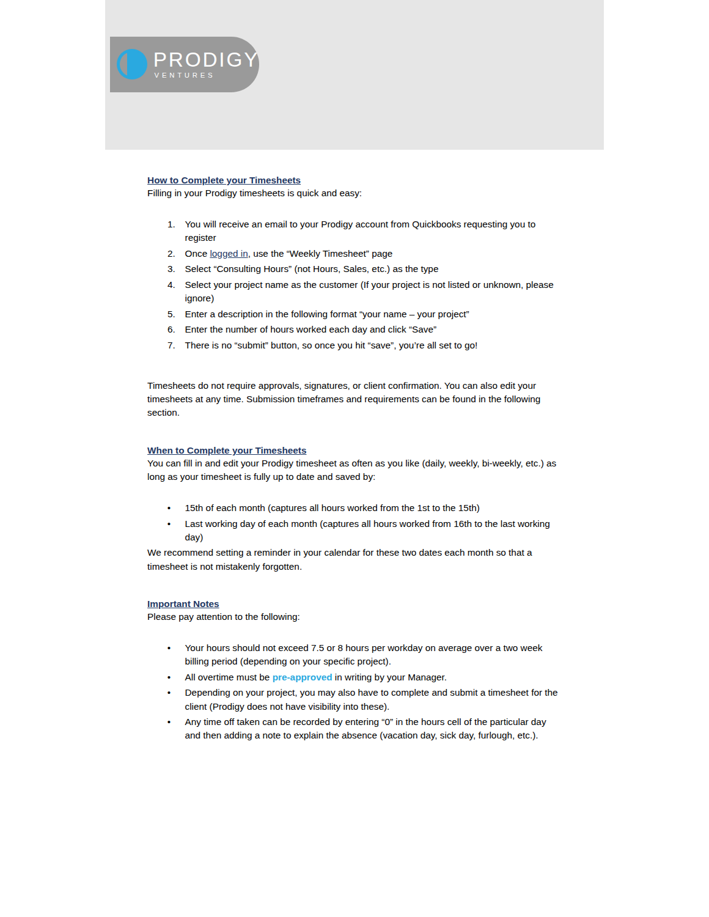PRODIGY VENTURES
How to Complete your Timesheets
Filling in your Prodigy timesheets is quick and easy:
You will receive an email to your Prodigy account from Quickbooks requesting you to register
Once logged in, use the “Weekly Timesheet” page
Select “Consulting Hours” (not Hours, Sales, etc.) as the type
Select your project name as the customer (If your project is not listed or unknown, please ignore)
Enter a description in the following format “your name – your project”
Enter the number of hours worked each day and click “Save”
There is no “submit” button, so once you hit “save”, you’re all set to go!
Timesheets do not require approvals, signatures, or client confirmation. You can also edit your timesheets at any time. Submission timeframes and requirements can be found in the following section.
When to Complete your Timesheets
You can fill in and edit your Prodigy timesheet as often as you like (daily, weekly, bi-weekly, etc.) as long as your timesheet is fully up to date and saved by:
15th of each month (captures all hours worked from the 1st to the 15th)
Last working day of each month (captures all hours worked from 16th to the last working day)
We recommend setting a reminder in your calendar for these two dates each month so that a timesheet is not mistakenly forgotten.
Important Notes
Please pay attention to the following:
Your hours should not exceed 7.5 or 8 hours per workday on average over a two week billing period (depending on your specific project).
All overtime must be pre-approved in writing by your Manager.
Depending on your project, you may also have to complete and submit a timesheet for the client (Prodigy does not have visibility into these).
Any time off taken can be recorded by entering “0” in the hours cell of the particular day and then adding a note to explain the absence (vacation day, sick day, furlough, etc.).